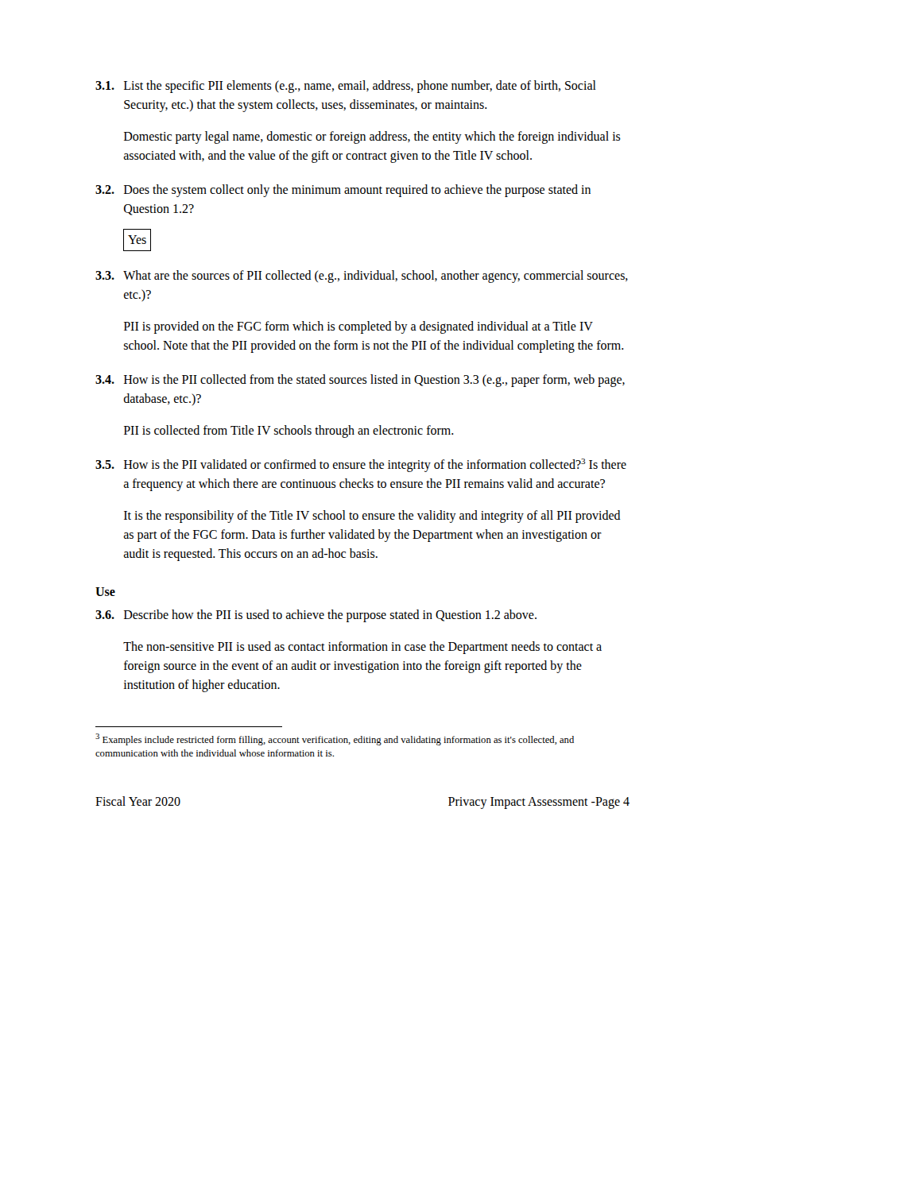3.1. List the specific PII elements (e.g., name, email, address, phone number, date of birth, Social Security, etc.) that the system collects, uses, disseminates, or maintains.
Domestic party legal name, domestic or foreign address, the entity which the foreign individual is associated with, and the value of the gift or contract given to the Title IV school.
3.2. Does the system collect only the minimum amount required to achieve the purpose stated in Question 1.2?
Yes
3.3. What are the sources of PII collected (e.g., individual, school, another agency, commercial sources, etc.)?
PII is provided on the FGC form which is completed by a designated individual at a Title IV school. Note that the PII provided on the form is not the PII of the individual completing the form.
3.4. How is the PII collected from the stated sources listed in Question 3.3 (e.g., paper form, web page, database, etc.)?
PII is collected from Title IV schools through an electronic form.
3.5. How is the PII validated or confirmed to ensure the integrity of the information collected?3 Is there a frequency at which there are continuous checks to ensure the PII remains valid and accurate?
It is the responsibility of the Title IV school to ensure the validity and integrity of all PII provided as part of the FGC form. Data is further validated by the Department when an investigation or audit is requested. This occurs on an ad-hoc basis.
Use
3.6. Describe how the PII is used to achieve the purpose stated in Question 1.2 above.
The non-sensitive PII is used as contact information in case the Department needs to contact a foreign source in the event of an audit or investigation into the foreign gift reported by the institution of higher education.
3 Examples include restricted form filling, account verification, editing and validating information as it's collected, and communication with the individual whose information it is.
Fiscal Year 2020 Privacy Impact Assessment -Page 4